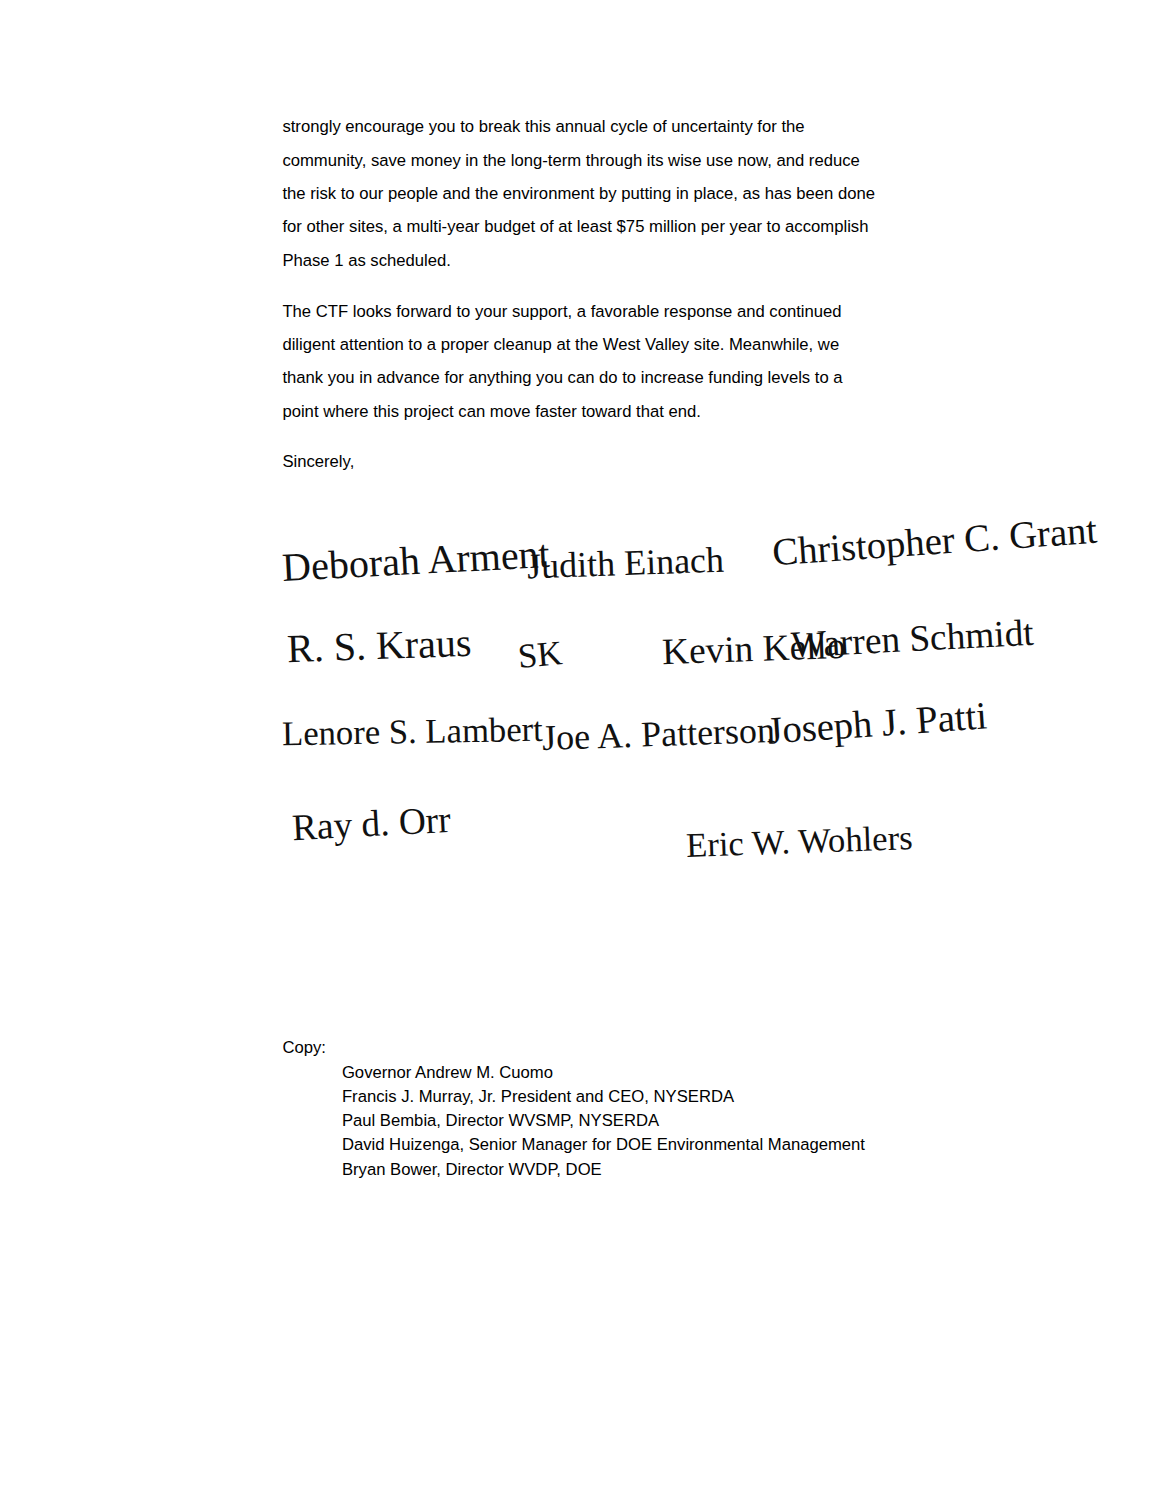strongly encourage you to break this annual cycle of uncertainty for the community, save money in the long-term through its wise use now, and reduce the risk to our people and the environment by putting in place, as has been done for other sites, a multi-year budget of at least $75 million per year to accomplish Phase 1 as scheduled.
The CTF looks forward to your support, a favorable response and continued diligent attention to a proper cleanup at the West Valley site. Meanwhile, we thank you in advance for anything you can do to increase funding levels to a point where this project can move faster toward that end.
Sincerely,
Deborah Arment Judith Einach Christopher C. Grant R. S. Kraus SK Kevin Kello Warren Schmidt Lenore S. Lambert Joe A. Patterson Joseph J. Patti Ray d. Orr Eric W. Wohlers
Copy:
Governor Andrew M. Cuomo
Francis J. Murray, Jr. President and CEO, NYSERDA
Paul Bembia, Director WVSMP, NYSERDA
David Huizenga, Senior Manager for DOE Environmental Management
Bryan Bower, Director WVDP, DOE